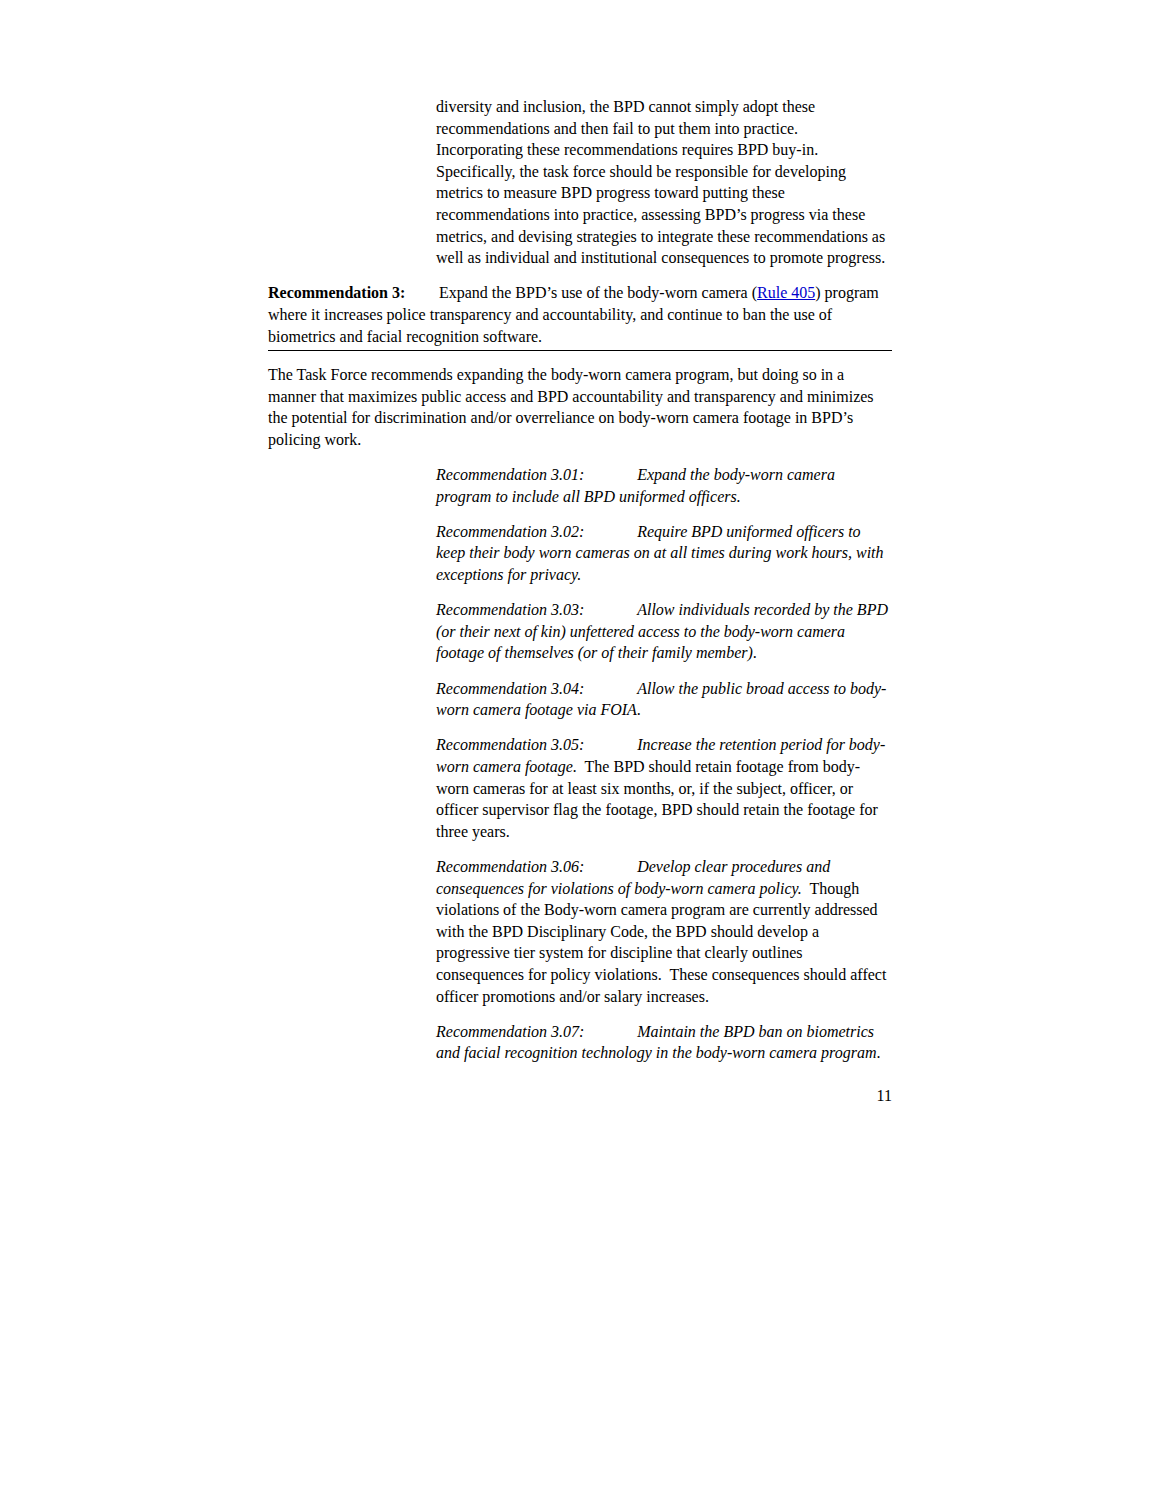diversity and inclusion, the BPD cannot simply adopt these recommendations and then fail to put them into practice. Incorporating these recommendations requires BPD buy-in. Specifically, the task force should be responsible for developing metrics to measure BPD progress toward putting these recommendations into practice, assessing BPD’s progress via these metrics, and devising strategies to integrate these recommendations as well as individual and institutional consequences to promote progress.
Recommendation 3: Expand the BPD’s use of the body-worn camera (Rule 405) program where it increases police transparency and accountability, and continue to ban the use of biometrics and facial recognition software.
The Task Force recommends expanding the body-worn camera program, but doing so in a manner that maximizes public access and BPD accountability and transparency and minimizes the potential for discrimination and/or overreliance on body-worn camera footage in BPD’s policing work.
Recommendation 3.01: Expand the body-worn camera program to include all BPD uniformed officers.
Recommendation 3.02: Require BPD uniformed officers to keep their body worn cameras on at all times during work hours, with exceptions for privacy.
Recommendation 3.03: Allow individuals recorded by the BPD (or their next of kin) unfettered access to the body-worn camera footage of themselves (or of their family member).
Recommendation 3.04: Allow the public broad access to body-worn camera footage via FOIA.
Recommendation 3.05: Increase the retention period for body-worn camera footage. The BPD should retain footage from body-worn cameras for at least six months, or, if the subject, officer, or officer supervisor flag the footage, BPD should retain the footage for three years.
Recommendation 3.06: Develop clear procedures and consequences for violations of body-worn camera policy. Though violations of the Body-worn camera program are currently addressed with the BPD Disciplinary Code, the BPD should develop a progressive tier system for discipline that clearly outlines consequences for policy violations. These consequences should affect officer promotions and/or salary increases.
Recommendation 3.07: Maintain the BPD ban on biometrics and facial recognition technology in the body-worn camera program.
11